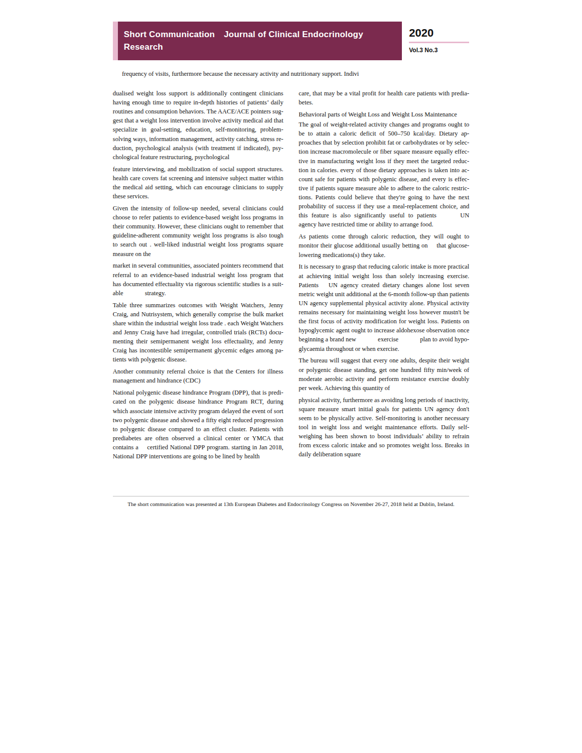Short Communication Journal of Clinical Endocrinology Research
2020
Vol.3 No.3
frequency of visits, furthermore because the necessary activity and nutritionary support. Indivi
dualised weight loss support is additionally contingent clinicians having enough time to require in-depth histories of patients’ daily routines and consumption behaviors. The AACE/ACE pointers suggest that a weight loss intervention involve activity medical aid that specialize in goal-setting, education, self-monitoring, problem-solving ways, information management, activity catching, stress reduction, psychological analysis (with treatment if indicated), psychological feature restructuring, psychological
feature interviewing, and mobilization of social support structures. health care covers fat screening and intensive subject matter within the medical aid setting, which can encourage clinicians to supply these services.
Given the intensity of follow-up needed, several clinicians could choose to refer patients to evidence-based weight loss programs in their community. However, these clinicians ought to remember that guideline-adherent community weight loss programs is also tough to search out . well-liked industrial weight loss programs square measure on the
market in several communities, associated pointers recommend that referral to an evidence-based industrial weight loss program that has documented effectuality via rigorous scientific studies is a suitable strategy.
Table three summarizes outcomes with Weight Watchers, Jenny Craig, and Nutrisystem, which generally comprise the bulk market share within the industrial weight loss trade . each Weight Watchers and Jenny Craig have had irregular, controlled trials (RCTs) documenting their semipermanent weight loss effectuality, and Jenny Craig has incontestible semipermanent glycemic edges among patients with polygenic disease.
Another community referral choice is that the Centers for illness management and hindrance (CDC)
National polygenic disease hindrance Program (DPP), that is predicated on the polygenic disease hindrance Program RCT, during which associate intensive activity program delayed the event of sort two polygenic disease and showed a fifty eight reduced progression to polygenic disease compared to an effect cluster. Patients with prediabetes are often observed a clinical center or YMCA that contains a certified National DPP program. starting in Jan 2018, National DPP interventions are going to be lined by health
care, that may be a vital profit for health care patients with prediabetes.
Behavioral parts of Weight Loss and Weight Loss Maintenance
The goal of weight-related activity changes and programs ought to be to attain a caloric deficit of 500–750 kcal/day. Dietary approaches that by selection prohibit fat or carbohydrates or by selection increase macromolecule or fiber square measure equally effective in manufacturing weight loss if they meet the targeted reduction in calories. every of those dietary approaches is taken into account safe for patients with polygenic disease, and every is effective if patients square measure able to adhere to the caloric restrictions. Patients could believe that they're going to have the next probability of success if they use a meal-replacement choice, and this feature is also significantly useful to patients UN agency have restricted time or ability to arrange food.
As patients come through caloric reduction, they will ought to monitor their glucose additional usually betting on that glucose-lowering medications(s) they take.
It is necessary to grasp that reducing caloric intake is more practical at achieving initial weight loss than solely increasing exercise. Patients UN agency created dietary changes alone lost seven metric weight unit additional at the 6-month follow-up than patients UN agency supplemental physical activity alone. Physical activity remains necessary for maintaining weight loss however mustn't be the first focus of activity modification for weight loss. Patients on hypoglycemic agent ought to increase aldohexose observation once beginning a brand new exercise plan to avoid hypoglycaemia throughout or when exercise.
The bureau will suggest that every one adults, despite their weight or polygenic disease standing, get one hundred fifty min/week of moderate aerobic activity and perform resistance exercise doubly per week. Achieving this quantity of
physical activity, furthermore as avoiding long periods of inactivity, square measure smart initial goals for patients UN agency don't seem to be physically active. Self-monitoring is another necessary tool in weight loss and weight maintenance efforts. Daily self-weighing has been shown to boost individuals’ ability to refrain from excess caloric intake and so promotes weight loss. Breaks in daily deliberation square
The short communication was presented at 13th European Diabetes and Endocrinology Congress on November 26-27, 2018 held at Dublin, Ireland.